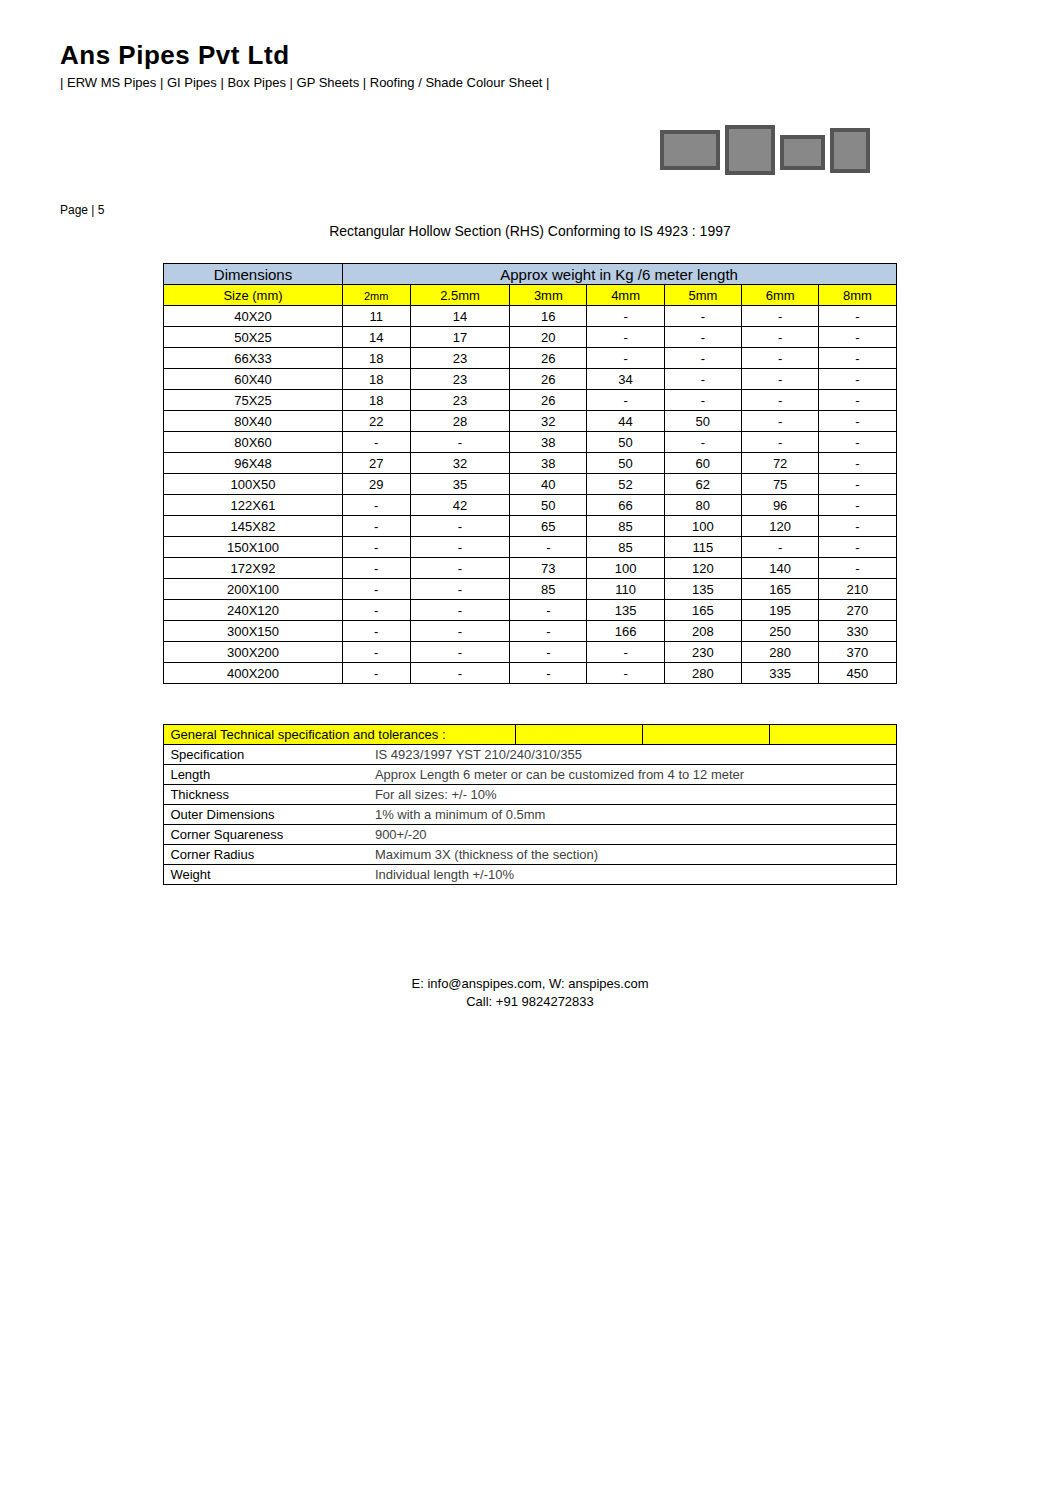Ans Pipes Pvt Ltd
| ERW MS Pipes | GI Pipes | Box Pipes | GP Sheets | Roofing / Shade Colour Sheet |
Page | 5
Rectangular Hollow Section (RHS) Conforming to IS 4923 : 1997
| Dimensions | Approx weight in Kg /6 meter length |
| --- | --- |
| Size (mm) | 2mm | 2.5mm | 3mm | 4mm | 5mm | 6mm | 8mm |
| 40X20 | 11 | 14 | 16 | - | - | - | - |
| 50X25 | 14 | 17 | 20 | - | - | - | - |
| 66X33 | 18 | 23 | 26 | - | - | - | - |
| 60X40 | 18 | 23 | 26 | 34 | - | - | - |
| 75X25 | 18 | 23 | 26 | - | - | - | - |
| 80X40 | 22 | 28 | 32 | 44 | 50 | - | - |
| 80X60 | - | - | 38 | 50 | - | - | - |
| 96X48 | 27 | 32 | 38 | 50 | 60 | 72 | - |
| 100X50 | 29 | 35 | 40 | 52 | 62 | 75 | - |
| 122X61 | - | 42 | 50 | 66 | 80 | 96 | - |
| 145X82 | - | - | 65 | 85 | 100 | 120 | - |
| 150X100 | - | - | - | 85 | 115 | - | - |
| 172X92 | - | - | 73 | 100 | 120 | 140 | - |
| 200X100 | - | - | 85 | 110 | 135 | 165 | 210 |
| 240X120 | - | - | - | 135 | 165 | 195 | 270 |
| 300X150 | - | - | - | 166 | 208 | 250 | 330 |
| 300X200 | - | - | - | - | 230 | 280 | 370 |
| 400X200 | - | - | - | - | 280 | 335 | 450 |
| General Technical specification and tolerances : | | | |
| Specification | IS 4923/1997 YST 210/240/310/355 |
| Length | Approx Length 6 meter or can be customized from 4 to 12 meter |
| Thickness | For all sizes: +/- 10% |
| Outer Dimensions | 1% with a minimum of 0.5mm |
| Corner Squareness | 900+/-20 |
| Corner Radius | Maximum 3X (thickness of the section) |
| Weight | Individual length +/-10% |
E: info@anspipes.com, W: anspipes.com
Call: +91 9824272833